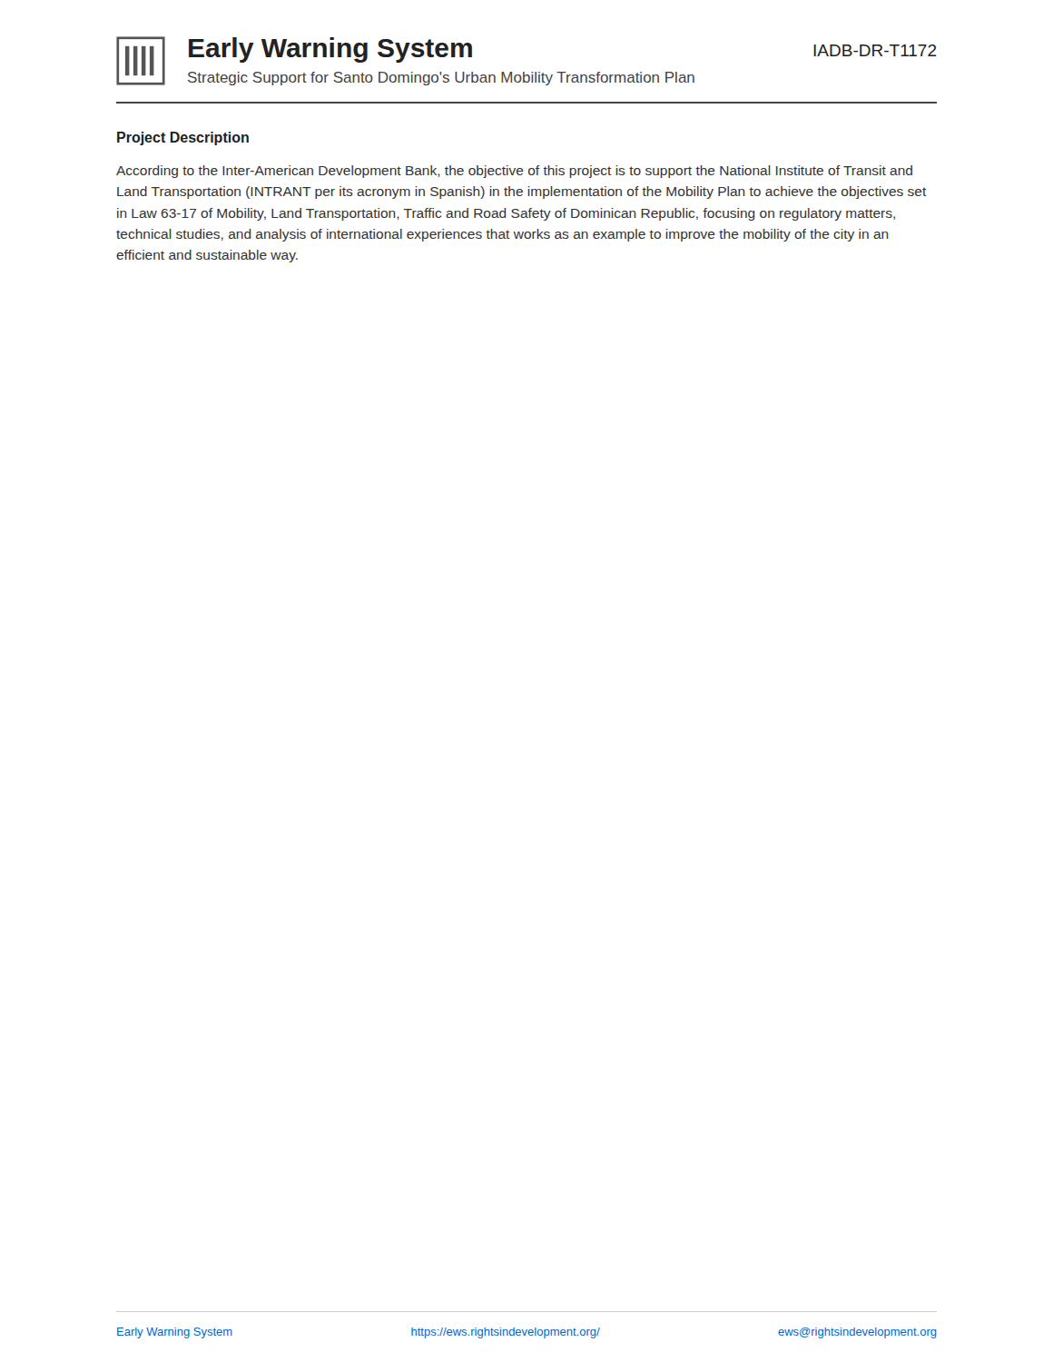Early Warning System
Strategic Support for Santo Domingo's Urban Mobility Transformation Plan
IADB-DR-T1172
Project Description
According to the Inter-American Development Bank, the objective of this project is to support the National Institute of Transit and Land Transportation (INTRANT per its acronym in Spanish) in the implementation of the Mobility Plan to achieve the objectives set in Law 63-17 of Mobility, Land Transportation, Traffic and Road Safety of Dominican Republic, focusing on regulatory matters, technical studies, and analysis of international experiences that works as an example to improve the mobility of the city in an efficient and sustainable way.
Early Warning System
https://ews.rightsindevelopment.org/
ews@rightsindevelopment.org